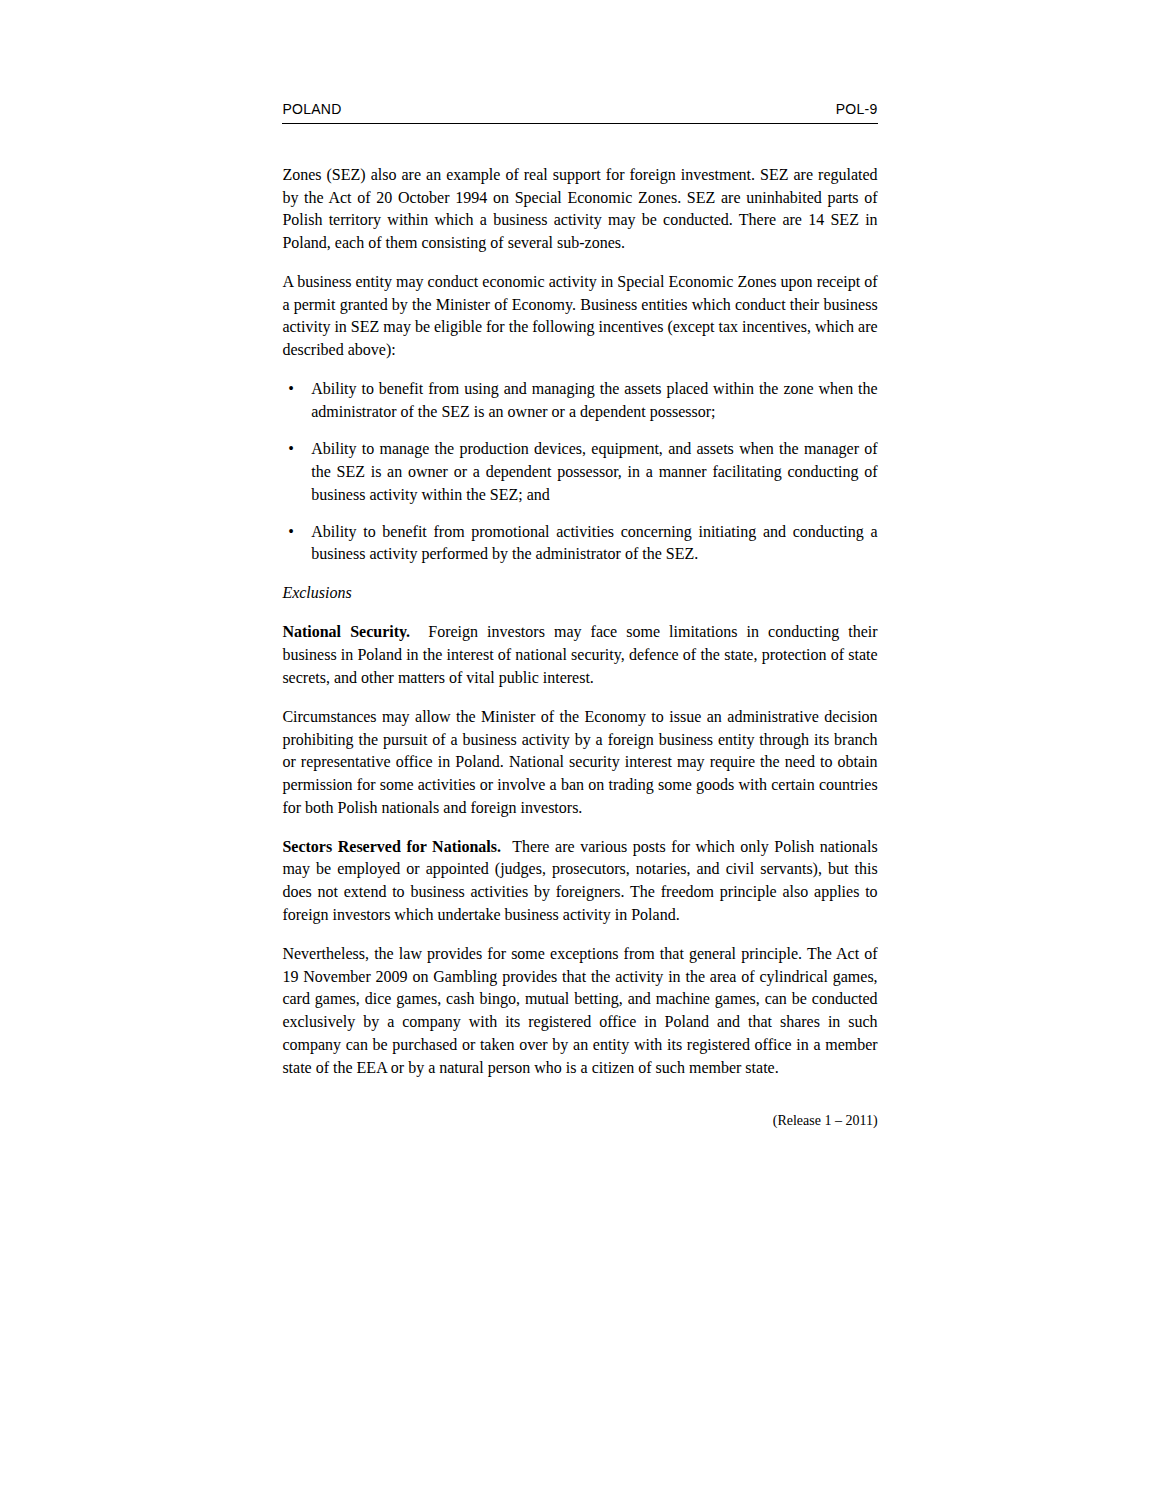POLAND POL-9
Zones (SEZ) also are an example of real support for foreign investment. SEZ are regulated by the Act of 20 October 1994 on Special Economic Zones. SEZ are uninhabited parts of Polish territory within which a business activity may be conducted. There are 14 SEZ in Poland, each of them consisting of several sub-zones.
A business entity may conduct economic activity in Special Economic Zones upon receipt of a permit granted by the Minister of Economy. Business entities which conduct their business activity in SEZ may be eligible for the following incentives (except tax incentives, which are described above):
Ability to benefit from using and managing the assets placed within the zone when the administrator of the SEZ is an owner or a dependent possessor;
Ability to manage the production devices, equipment, and assets when the manager of the SEZ is an owner or a dependent possessor, in a manner facilitating conducting of business activity within the SEZ; and
Ability to benefit from promotional activities concerning initiating and conducting a business activity performed by the administrator of the SEZ.
Exclusions
National Security. Foreign investors may face some limitations in conducting their business in Poland in the interest of national security, defence of the state, protection of state secrets, and other matters of vital public interest.
Circumstances may allow the Minister of the Economy to issue an administrative decision prohibiting the pursuit of a business activity by a foreign business entity through its branch or representative office in Poland. National security interest may require the need to obtain permission for some activities or involve a ban on trading some goods with certain countries for both Polish nationals and foreign investors.
Sectors Reserved for Nationals. There are various posts for which only Polish nationals may be employed or appointed (judges, prosecutors, notaries, and civil servants), but this does not extend to business activities by foreigners. The freedom principle also applies to foreign investors which undertake business activity in Poland.
Nevertheless, the law provides for some exceptions from that general principle. The Act of 19 November 2009 on Gambling provides that the activity in the area of cylindrical games, card games, dice games, cash bingo, mutual betting, and machine games, can be conducted exclusively by a company with its registered office in Poland and that shares in such company can be purchased or taken over by an entity with its registered office in a member state of the EEA or by a natural person who is a citizen of such member state.
(Release 1 – 2011)